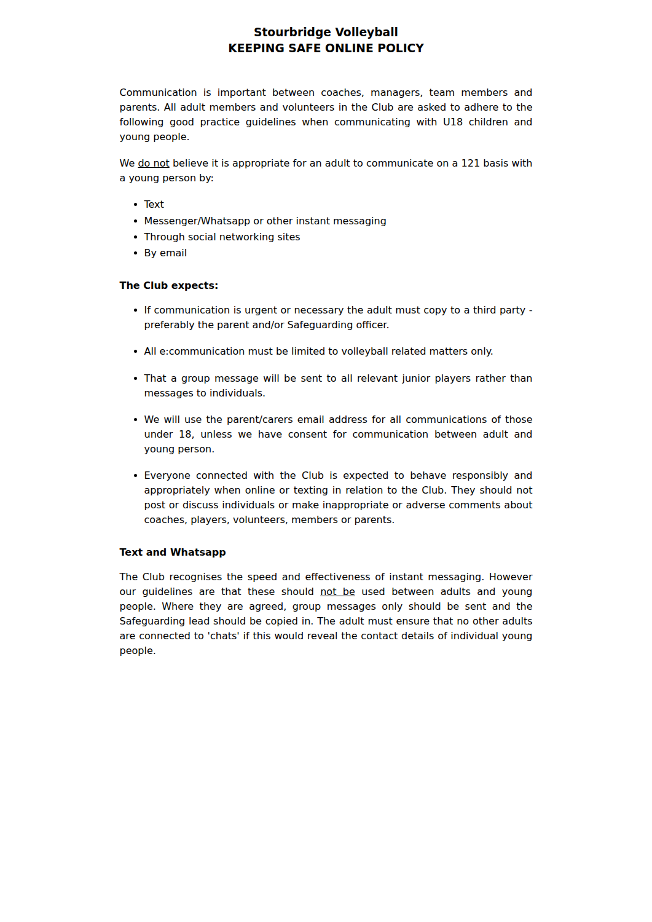Stourbridge Volleyball
KEEPING SAFE ONLINE POLICY
Communication is important between coaches, managers, team members and parents. All adult members and volunteers in the Club are asked to adhere to the following good practice guidelines when communicating with U18 children and young people.
We do not believe it is appropriate for an adult to communicate on a 121 basis with a young person by:
Text
Messenger/Whatsapp or other instant messaging
Through social networking sites
By email
The Club expects:
If communication is urgent or necessary the adult must copy to a third party - preferably the parent and/or Safeguarding officer.
All e:communication must be limited to volleyball related matters only.
That a group message will be sent to all relevant junior players rather than messages to individuals.
We will use the parent/carers email address for all communications of those under 18, unless we have consent for communication between adult and young person.
Everyone connected with the Club is expected to behave responsibly and appropriately when online or texting in relation to the Club. They should not post or discuss individuals or make inappropriate or adverse comments about coaches, players, volunteers, members or parents.
Text and Whatsapp
The Club recognises the speed and effectiveness of instant messaging. However our guidelines are that these should not be used between adults and young people. Where they are agreed, group messages only should be sent and the Safeguarding lead should be copied in. The adult must ensure that no other adults are connected to 'chats' if this would reveal the contact details of individual young people.